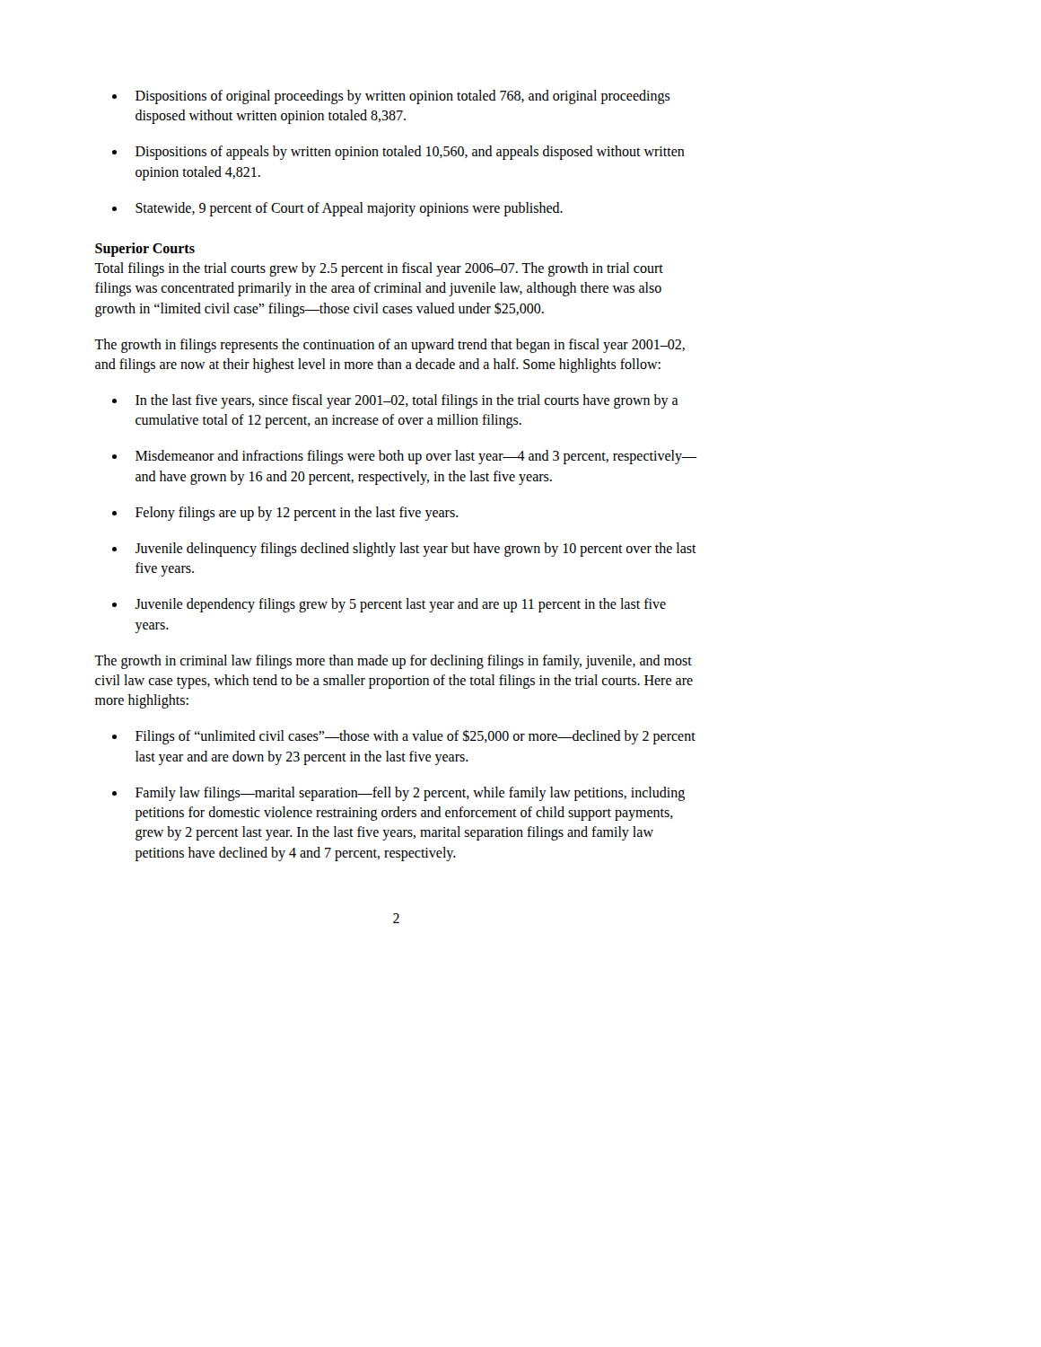Dispositions of original proceedings by written opinion totaled 768, and original proceedings disposed without written opinion totaled 8,387.
Dispositions of appeals by written opinion totaled 10,560, and appeals disposed without written opinion totaled 4,821.
Statewide, 9 percent of Court of Appeal majority opinions were published.
Superior Courts
Total filings in the trial courts grew by 2.5 percent in fiscal year 2006–07. The growth in trial court filings was concentrated primarily in the area of criminal and juvenile law, although there was also growth in “limited civil case” filings—those civil cases valued under $25,000.
The growth in filings represents the continuation of an upward trend that began in fiscal year 2001–02, and filings are now at their highest level in more than a decade and a half. Some highlights follow:
In the last five years, since fiscal year 2001–02, total filings in the trial courts have grown by a cumulative total of 12 percent, an increase of over a million filings.
Misdemeanor and infractions filings were both up over last year—4 and 3 percent, respectively—and have grown by 16 and 20 percent, respectively, in the last five years.
Felony filings are up by 12 percent in the last five years.
Juvenile delinquency filings declined slightly last year but have grown by 10 percent over the last five years.
Juvenile dependency filings grew by 5 percent last year and are up 11 percent in the last five years.
The growth in criminal law filings more than made up for declining filings in family, juvenile, and most civil law case types, which tend to be a smaller proportion of the total filings in the trial courts. Here are more highlights:
Filings of “unlimited civil cases”—those with a value of $25,000 or more—declined by 2 percent last year and are down by 23 percent in the last five years.
Family law filings—marital separation—fell by 2 percent, while family law petitions, including petitions for domestic violence restraining orders and enforcement of child support payments, grew by 2 percent last year. In the last five years, marital separation filings and family law petitions have declined by 4 and 7 percent, respectively.
2